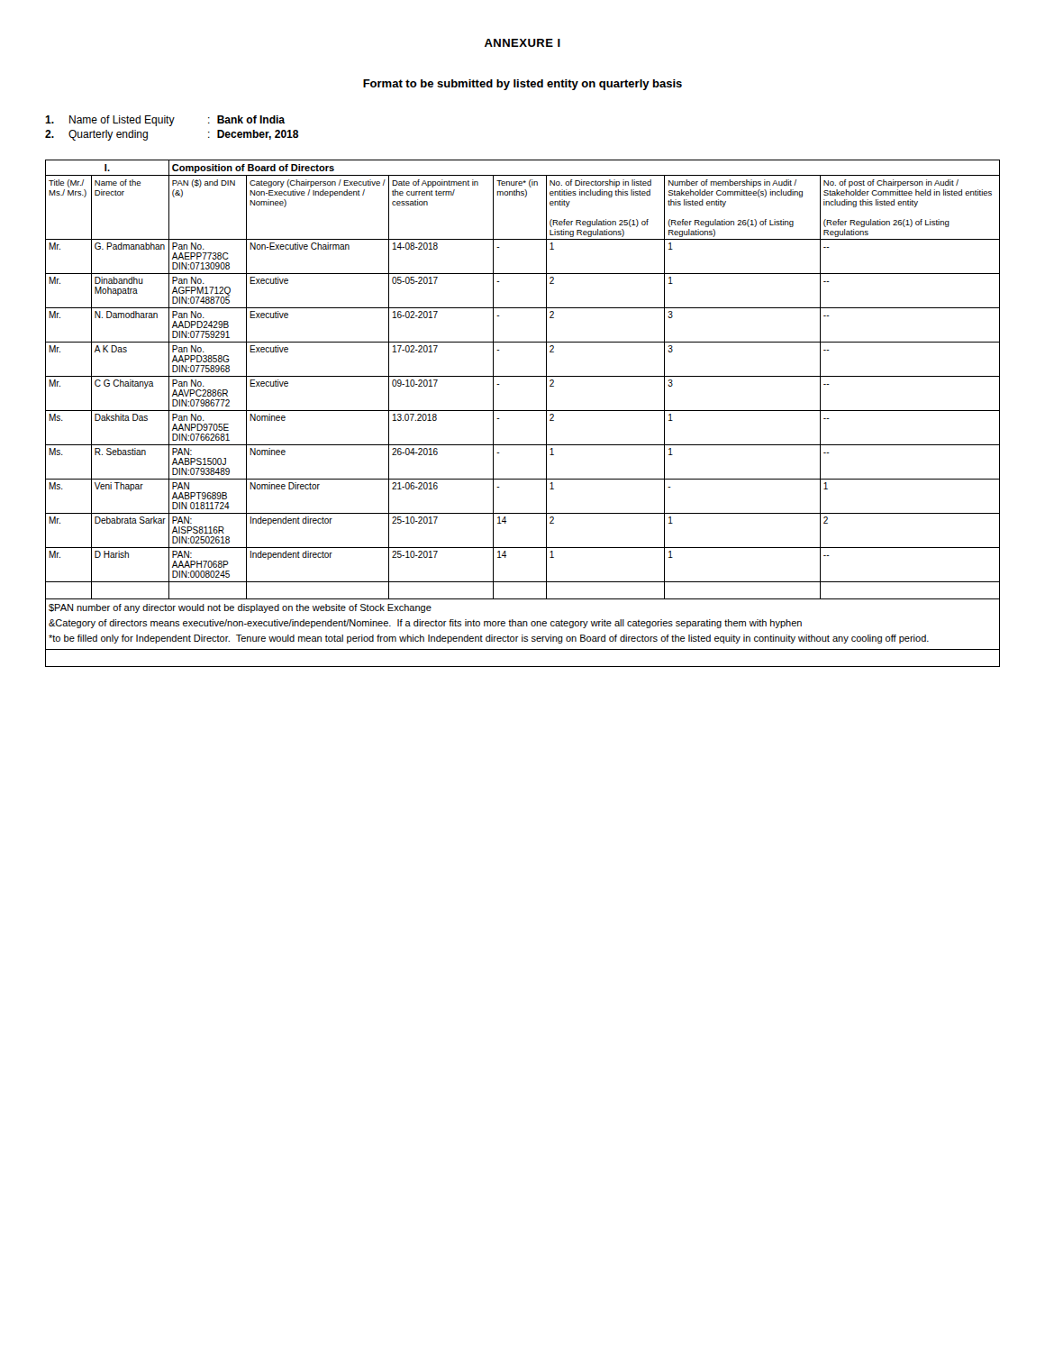ANNEXURE I
Format to be submitted by listed entity on quarterly basis
| 1. | Name of Listed Equity | : | Bank of India |
| 2. | Quarterly ending | : | December, 2018 |
| I. | Composition of Board of Directors |
| Title (Mr./ Ms./ Mrs.) | Name of the Director | PAN ($) and DIN (&) | Category (Chairperson / Executive / Non-Executive / Independent / Nominee) | Date of Appointment in the current term/ cessation | Tenure* (in months) | No. of Directorship in listed entities including this listed entity (Refer Regulation 25(1) of Listing Regulations) | Number of memberships in Audit / Stakeholder Committee(s) including this listed entity (Refer Regulation 26(1) of Listing Regulations) | No. of post of Chairperson in Audit / Stakeholder Committee held in listed entities including this listed entity (Refer Regulation 26(1) of Listing Regulations |
| Mr. | G. Padmanabhan | Pan No. AAEPP7738C DIN:07130908 | Non-Executive Chairman | 14-08-2018 | - | 1 | 1 | -- |
| Mr. | Dinabandhu Mohapatra | Pan No. AGFPM1712Q DIN:07488705 | Executive | 05-05-2017 | - | 2 | 1 | -- |
| Mr. | N. Damodharan | Pan No. AADPD2429B DIN:07759291 | Executive | 16-02-2017 | - | 2 | 3 | -- |
| Mr. | A K Das | Pan No. AAPPD3858G DIN:07758968 | Executive | 17-02-2017 | - | 2 | 3 | -- |
| Mr. | C G Chaitanya | Pan No. AAVPC2886R DIN:07986772 | Executive | 09-10-2017 | - | 2 | 3 | -- |
| Ms. | Dakshita Das | Pan No. AANPD9705E DIN:07662681 | Nominee | 13.07.2018 | - | 2 | 1 | -- |
| Ms. | R. Sebastian | PAN: AABPS1500J DIN:07938489 | Nominee | 26-04-2016 | - | 1 | 1 | -- |
| Ms. | Veni Thapar | PAN AABPT9689B DIN 01811724 | Nominee Director | 21-06-2016 | - | 1 | - | 1 |
| Mr. | Debabrata Sarkar | PAN: AISPS8116R DIN:02502618 | Independent director | 25-10-2017 | 14 | 2 | 1 | 2 |
| Mr. | D Harish | PAN: AAAPH7068P DIN:00080245 | Independent director | 25-10-2017 | 14 | 1 | 1 | -- |
| $PAN number of any director would not be displayed on the website of Stock Exchange &Category of directors means executive/non-executive/independent/Nominee. If a director fits into more than one category write all categories separating them with hyphen *to be filled only for Independent Director. Tenure would mean total period from which Independent director is serving on Board of directors of the listed equity in continuity without any cooling off period. |